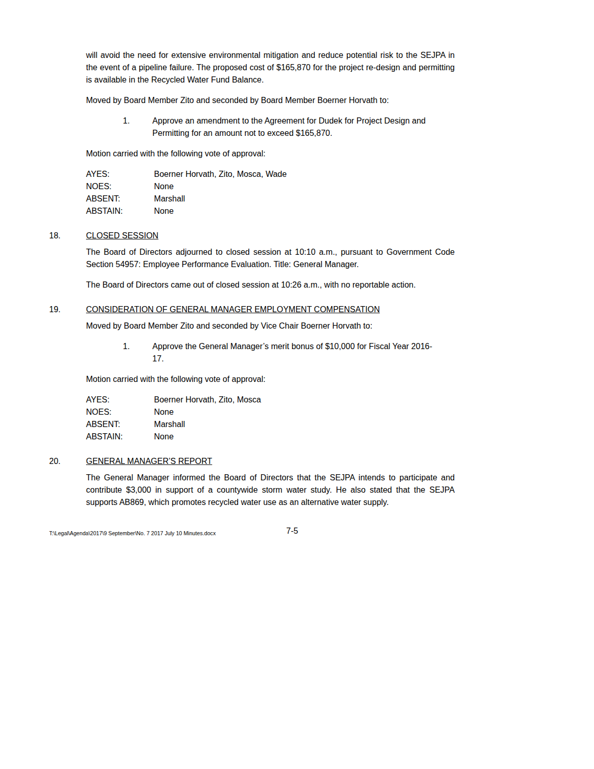will avoid the need for extensive environmental mitigation and reduce potential risk to the SEJPA in the event of a pipeline failure. The proposed cost of $165,870 for the project re-design and permitting is available in the Recycled Water Fund Balance.
Moved by Board Member Zito and seconded by Board Member Boerner Horvath to:
1. Approve an amendment to the Agreement for Dudek for Project Design and Permitting for an amount not to exceed $165,870.
Motion carried with the following vote of approval:
| AYES: | Boerner Horvath, Zito, Mosca, Wade |
| NOES: | None |
| ABSENT: | Marshall |
| ABSTAIN: | None |
18. CLOSED SESSION
The Board of Directors adjourned to closed session at 10:10 a.m., pursuant to Government Code Section 54957: Employee Performance Evaluation. Title: General Manager.
The Board of Directors came out of closed session at 10:26 a.m., with no reportable action.
19. CONSIDERATION OF GENERAL MANAGER EMPLOYMENT COMPENSATION
Moved by Board Member Zito and seconded by Vice Chair Boerner Horvath to:
1. Approve the General Manager’s merit bonus of $10,000 for Fiscal Year 2016-17.
Motion carried with the following vote of approval:
| AYES: | Boerner Horvath, Zito, Mosca |
| NOES: | None |
| ABSENT: | Marshall |
| ABSTAIN: | None |
20. GENERAL MANAGER’S REPORT
The General Manager informed the Board of Directors that the SEJPA intends to participate and contribute $3,000 in support of a countywide storm water study. He also stated that the SEJPA supports AB869, which promotes recycled water use as an alternative water supply.
T:\Legal\Agenda\2017\9 September\No. 7 2017 July 10 Minutes.docx 7-5